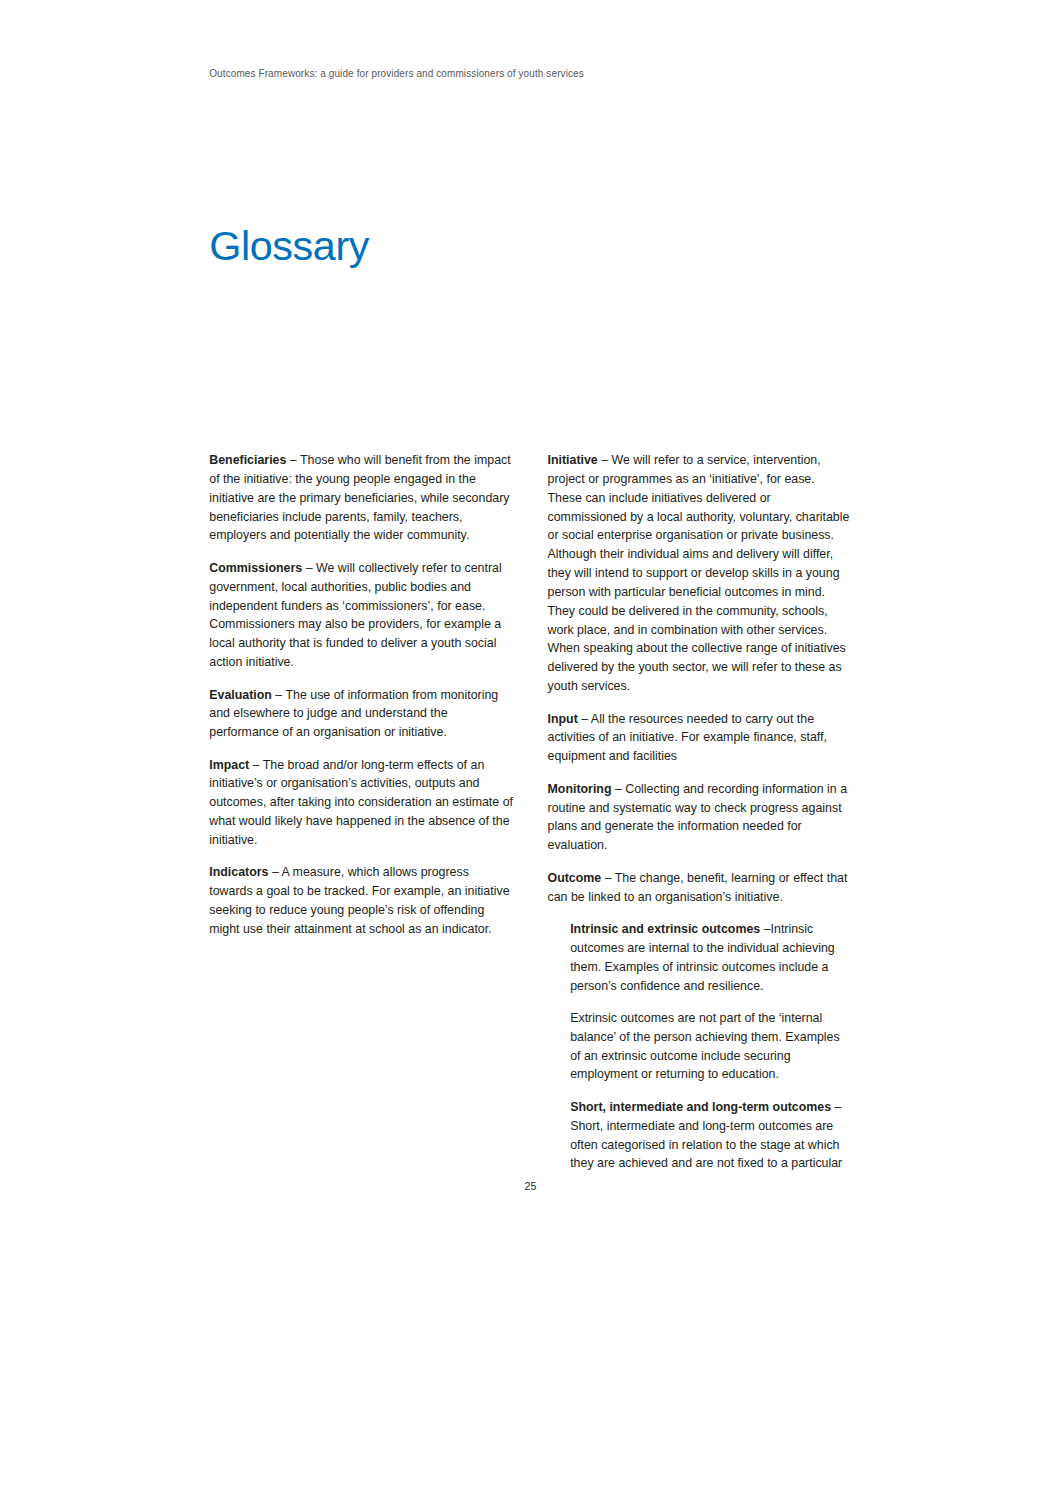Outcomes Frameworks: a guide for providers and commissioners of youth services
Glossary
Beneficiaries – Those who will benefit from the impact of the initiative: the young people engaged in the initiative are the primary beneficiaries, while secondary beneficiaries include parents, family, teachers, employers and potentially the wider community.
Commissioners – We will collectively refer to central government, local authorities, public bodies and independent funders as ‘commissioners’, for ease. Commissioners may also be providers, for example a local authority that is funded to deliver a youth social action initiative.
Evaluation – The use of information from monitoring and elsewhere to judge and understand the performance of an organisation or initiative.
Impact – The broad and/or long-term effects of an initiative’s or organisation’s activities, outputs and outcomes, after taking into consideration an estimate of what would likely have happened in the absence of the initiative.
Indicators – A measure, which allows progress towards a goal to be tracked. For example, an initiative seeking to reduce young people’s risk of offending might use their attainment at school as an indicator.
Initiative – We will refer to a service, intervention, project or programmes as an ‘initiative’, for ease. These can include initiatives delivered or commissioned by a local authority, voluntary, charitable or social enterprise organisation or private business. Although their individual aims and delivery will differ, they will intend to support or develop skills in a young person with particular beneficial outcomes in mind. They could be delivered in the community, schools, work place, and in combination with other services. When speaking about the collective range of initiatives delivered by the youth sector, we will refer to these as youth services.
Input – All the resources needed to carry out the activities of an initiative. For example finance, staff, equipment and facilities
Monitoring – Collecting and recording information in a routine and systematic way to check progress against plans and generate the information needed for evaluation.
Outcome – The change, benefit, learning or effect that can be linked to an organisation’s initiative.
Intrinsic and extrinsic outcomes –Intrinsic outcomes are internal to the individual achieving them. Examples of intrinsic outcomes include a person’s confidence and resilience.
Extrinsic outcomes are not part of the ‘internal balance’ of the person achieving them. Examples of an extrinsic outcome include securing employment or returning to education.
Short, intermediate and long-term outcomes – Short, intermediate and long-term outcomes are often categorised in relation to the stage at which they are achieved and are not fixed to a particular
25